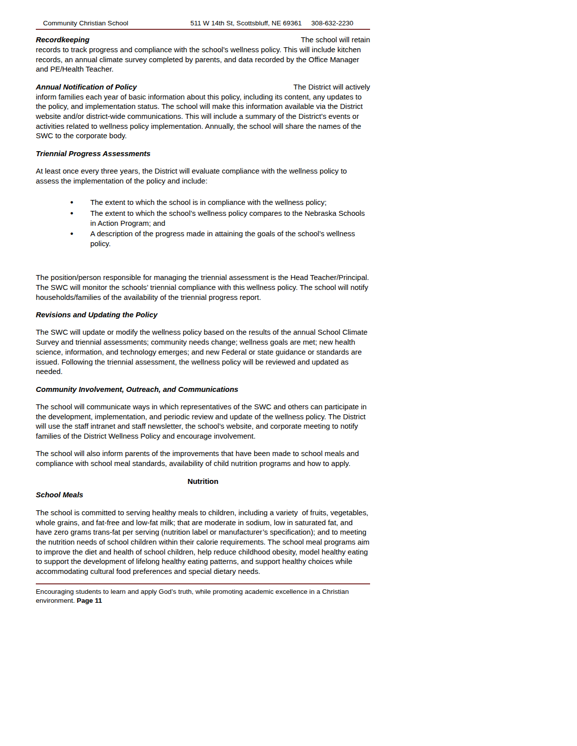Community Christian School 511 W 14th St, Scottsbluff, NE 69361 308-632-2230
Recordkeeping The school will retain
records to track progress and compliance with the school’s wellness policy. This will include kitchen records, an annual climate survey completed by parents, and data recorded by the Office Manager and PE/Health Teacher.
Annual Notification of Policy The District will actively
inform families each year of basic information about this policy, including its content, any updates to the policy, and implementation status. The school will make this information available via the District website and/or district-wide communications. This will include a summary of the District’s events or activities related to wellness policy implementation. Annually, the school will share the names of the SWC to the corporate body.
Triennial Progress Assessments
At least once every three years, the District will evaluate compliance with the wellness policy to assess the implementation of the policy and include:
The extent to which the school is in compliance with the wellness policy;
The extent to which the school’s wellness policy compares to the Nebraska Schools in Action Program; and
A description of the progress made in attaining the goals of the school’s wellness policy.
The position/person responsible for managing the triennial assessment is the Head Teacher/Principal. The SWC will monitor the schools’ triennial compliance with this wellness policy. The school will notify households/families of the availability of the triennial progress report.
Revisions and Updating the Policy
The SWC will update or modify the wellness policy based on the results of the annual School Climate Survey and triennial assessments; community needs change; wellness goals are met; new health science, information, and technology emerges; and new Federal or state guidance or standards are issued. Following the triennial assessment, the wellness policy will be reviewed and updated as needed.
Community Involvement, Outreach, and Communications
The school will communicate ways in which representatives of the SWC and others can participate in the development, implementation, and periodic review and update of the wellness policy. The District will use the staff intranet and staff newsletter, the school’s website, and corporate meeting to notify families of the District Wellness Policy and encourage involvement.
The school will also inform parents of the improvements that have been made to school meals and compliance with school meal standards, availability of child nutrition programs and how to apply.
Nutrition
School Meals
The school is committed to serving healthy meals to children, including a variety of fruits, vegetables, whole grains, and fat-free and low-fat milk; that are moderate in sodium, low in saturated fat, and have zero grams trans-fat per serving (nutrition label or manufacturer’s specification); and to meeting the nutrition needs of school children within their calorie requirements. The school meal programs aim to improve the diet and health of school children, help reduce childhood obesity, model healthy eating to support the development of lifelong healthy eating patterns, and support healthy choices while accommodating cultural food preferences and special dietary needs.
Encouraging students to learn and apply God’s truth, while promoting academic excellence in a Christian environment. Page 11